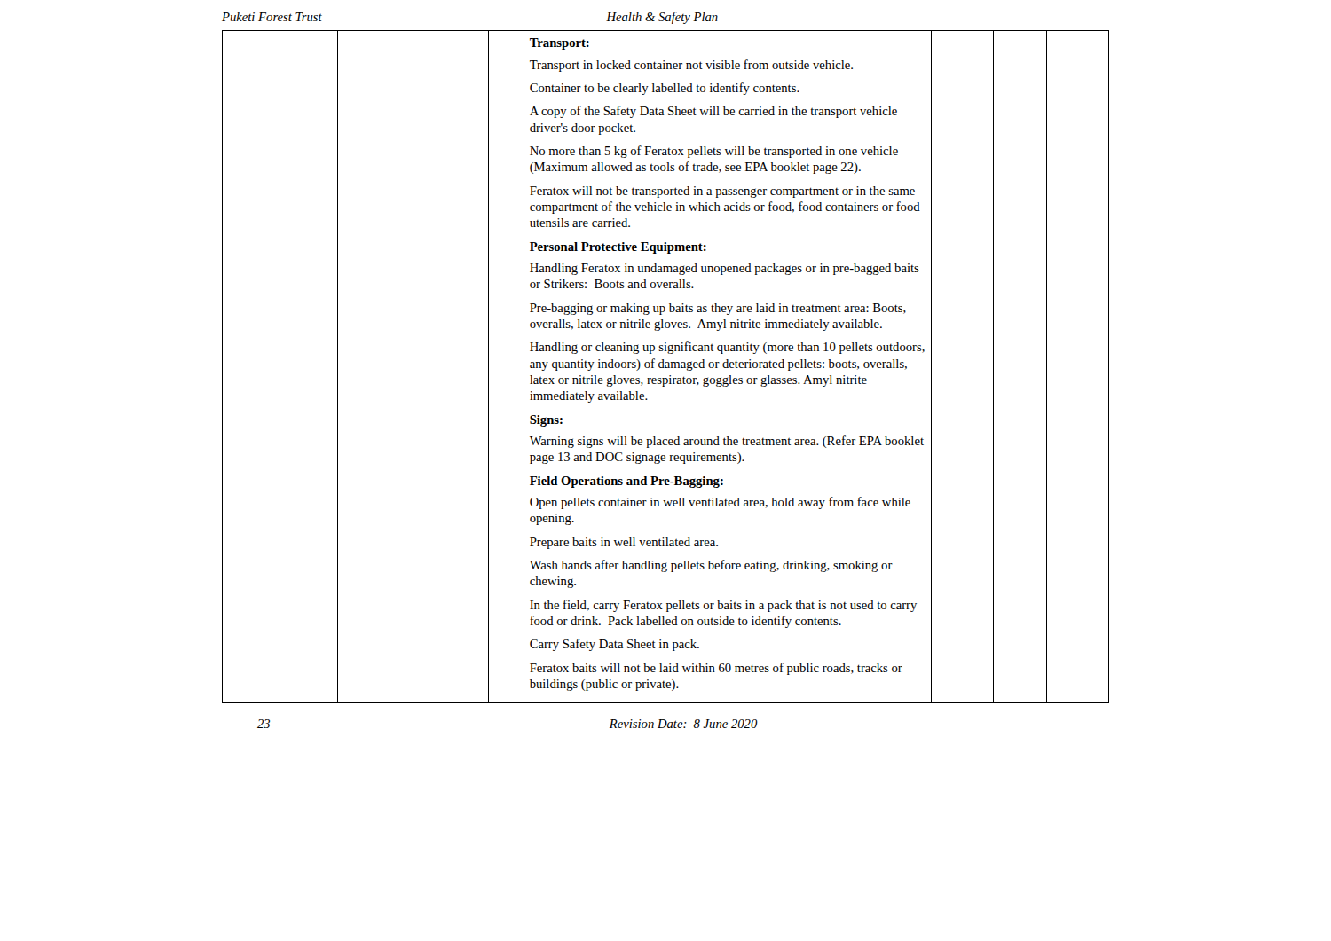Puketi Forest Trust
Health & Safety Plan
| | | | | Transport: Transport in locked container not visible from outside vehicle. Container to be clearly labelled to identify contents. A copy of the Safety Data Sheet will be carried in the transport vehicle driver's door pocket. No more than 5 kg of Feratox pellets will be transported in one vehicle (Maximum allowed as tools of trade, see EPA booklet page 22). Feratox will not be transported in a passenger compartment or in the same compartment of the vehicle in which acids or food, food containers or food utensils are carried. Personal Protective Equipment: Handling Feratox in undamaged unopened packages or in pre-bagged baits or Strikers: Boots and overalls. Pre-bagging or making up baits as they are laid in treatment area: Boots, overalls, latex or nitrile gloves. Amyl nitrite immediately available. Handling or cleaning up significant quantity (more than 10 pellets outdoors, any quantity indoors) of damaged or deteriorated pellets: boots, overalls, latex or nitrile gloves, respirator, goggles or glasses. Amyl nitrite immediately available. Signs: Warning signs will be placed around the treatment area. (Refer EPA booklet page 13 and DOC signage requirements). Field Operations and Pre-Bagging: Open pellets container in well ventilated area, hold away from face while opening. Prepare baits in well ventilated area. Wash hands after handling pellets before eating, drinking, smoking or chewing. In the field, carry Feratox pellets or baits in a pack that is not used to carry food or drink. Pack labelled on outside to identify contents. Carry Safety Data Sheet in pack. Feratox baits will not be laid within 60 metres of public roads, tracks or buildings (public or private). | | | |
23
Revision Date: 8 June 2020